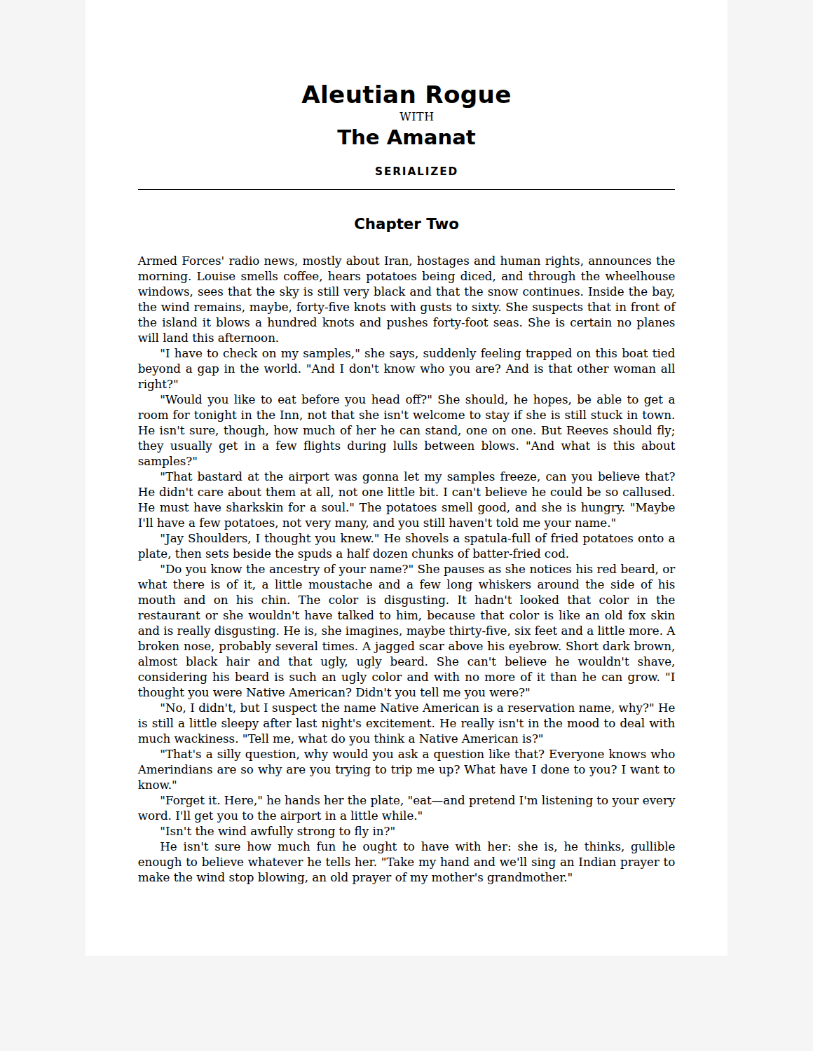Aleutian Rogue
WITH
The Amanat
SERIALIZED
Chapter Two
Armed Forces' radio news, mostly about Iran, hostages and human rights, announces the morning. Louise smells coffee, hears potatoes being diced, and through the wheelhouse windows, sees that the sky is still very black and that the snow continues. Inside the bay, the wind remains, maybe, forty-five knots with gusts to sixty. She suspects that in front of the island it blows a hundred knots and pushes forty-foot seas. She is certain no planes will land this afternoon.
"I have to check on my samples," she says, suddenly feeling trapped on this boat tied beyond a gap in the world. "And I don't know who you are? And is that other woman all right?"
"Would you like to eat before you head off?" She should, he hopes, be able to get a room for tonight in the Inn, not that she isn't welcome to stay if she is still stuck in town. He isn't sure, though, how much of her he can stand, one on one. But Reeves should fly; they usually get in a few flights during lulls between blows. "And what is this about samples?"
"That bastard at the airport was gonna let my samples freeze, can you believe that? He didn't care about them at all, not one little bit. I can't believe he could be so callused. He must have sharkskin for a soul." The potatoes smell good, and she is hungry. "Maybe I'll have a few potatoes, not very many, and you still haven't told me your name."
"Jay Shoulders, I thought you knew." He shovels a spatula-full of fried potatoes onto a plate, then sets beside the spuds a half dozen chunks of batter-fried cod.
"Do you know the ancestry of your name?" She pauses as she notices his red beard, or what there is of it, a little moustache and a few long whiskers around the side of his mouth and on his chin. The color is disgusting. It hadn't looked that color in the restaurant or she wouldn't have talked to him, because that color is like an old fox skin and is really disgusting. He is, she imagines, maybe thirty-five, six feet and a little more. A broken nose, probably several times. A jagged scar above his eyebrow. Short dark brown, almost black hair and that ugly, ugly beard. She can't believe he wouldn't shave, considering his beard is such an ugly color and with no more of it than he can grow. "I thought you were Native American? Didn't you tell me you were?"
"No, I didn't, but I suspect the name Native American is a reservation name, why?" He is still a little sleepy after last night's excitement. He really isn't in the mood to deal with much wackiness. "Tell me, what do you think a Native American is?"
"That's a silly question, why would you ask a question like that? Everyone knows who Amerindians are so why are you trying to trip me up? What have I done to you? I want to know."
"Forget it. Here," he hands her the plate, "eat—and pretend I'm listening to your every word. I'll get you to the airport in a little while."
"Isn't the wind awfully strong to fly in?"
He isn't sure how much fun he ought to have with her: she is, he thinks, gullible enough to believe whatever he tells her. "Take my hand and we'll sing an Indian prayer to make the wind stop blowing, an old prayer of my mother's grandmother."